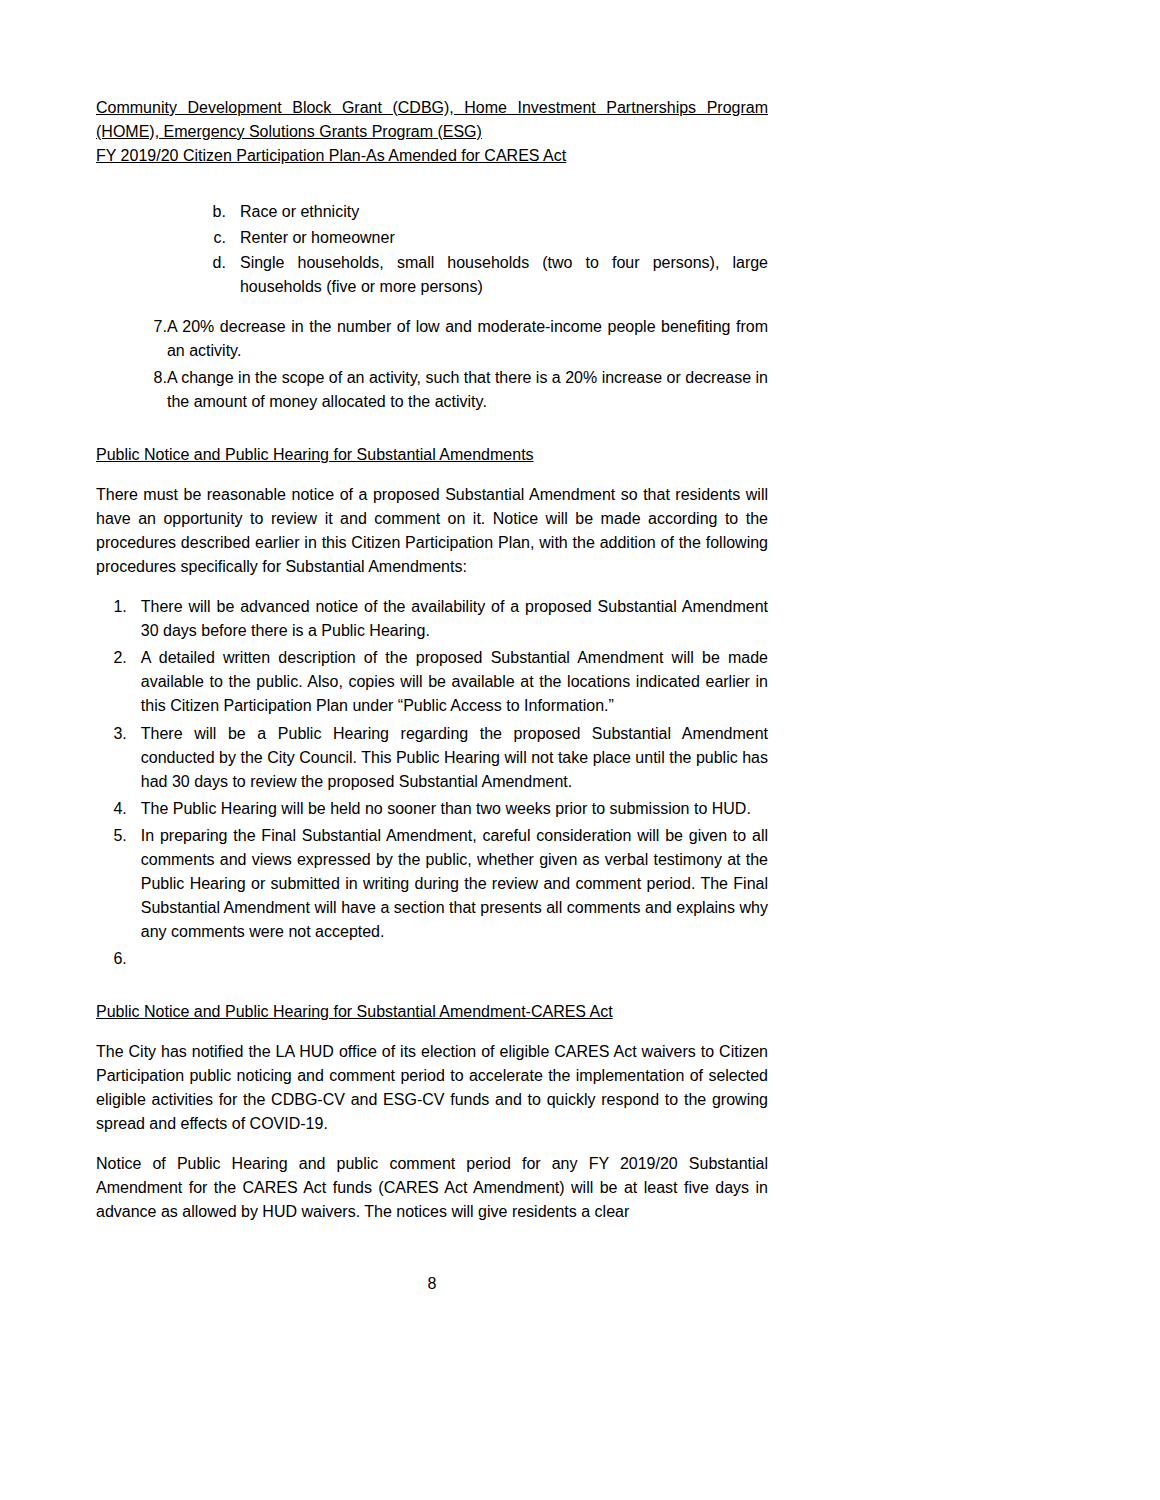Community Development Block Grant (CDBG), Home Investment Partnerships Program (HOME), Emergency Solutions Grants Program (ESG)
FY 2019/20 Citizen Participation Plan-As Amended for CARES Act
Race or ethnicity
Renter or homeowner
Single households, small households (two to four persons), large households (five or more persons)
7. A 20% decrease in the number of low and moderate-income people benefiting from an activity.
8. A change in the scope of an activity, such that there is a 20% increase or decrease in the amount of money allocated to the activity.
Public Notice and Public Hearing for Substantial Amendments
There must be reasonable notice of a proposed Substantial Amendment so that residents will have an opportunity to review it and comment on it. Notice will be made according to the procedures described earlier in this Citizen Participation Plan, with the addition of the following procedures specifically for Substantial Amendments:
There will be advanced notice of the availability of a proposed Substantial Amendment 30 days before there is a Public Hearing.
A detailed written description of the proposed Substantial Amendment will be made available to the public. Also, copies will be available at the locations indicated earlier in this Citizen Participation Plan under “Public Access to Information.”
There will be a Public Hearing regarding the proposed Substantial Amendment conducted by the City Council. This Public Hearing will not take place until the public has had 30 days to review the proposed Substantial Amendment.
The Public Hearing will be held no sooner than two weeks prior to submission to HUD.
In preparing the Final Substantial Amendment, careful consideration will be given to all comments and views expressed by the public, whether given as verbal testimony at the Public Hearing or submitted in writing during the review and comment period. The Final Substantial Amendment will have a section that presents all comments and explains why any comments were not accepted.
Public Notice and Public Hearing for Substantial Amendment-CARES Act
The City has notified the LA HUD office of its election of eligible CARES Act waivers to Citizen Participation public noticing and comment period to accelerate the implementation of selected eligible activities for the CDBG-CV and ESG-CV funds and to quickly respond to the growing spread and effects of COVID-19.
Notice of Public Hearing and public comment period for any FY 2019/20 Substantial Amendment for the CARES Act funds (CARES Act Amendment) will be at least five days in advance as allowed by HUD waivers. The notices will give residents a clear
8